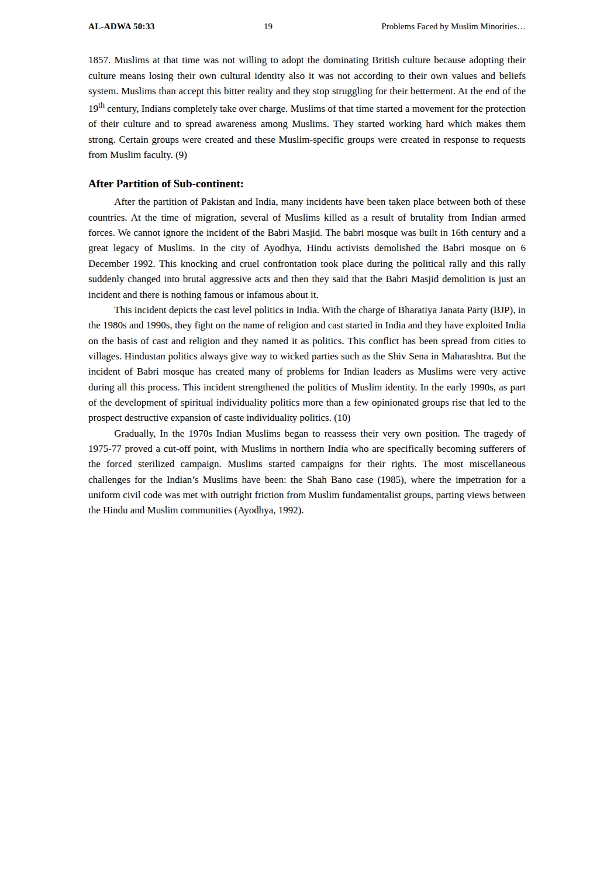AL-ADWA 50:33 19 Problems Faced by Muslim Minorities…
1857. Muslims at that time was not willing to adopt the dominating British culture because adopting their culture means losing their own cultural identity also it was not according to their own values and beliefs system. Muslims than accept this bitter reality and they stop struggling for their betterment. At the end of the 19th century, Indians completely take over charge. Muslims of that time started a movement for the protection of their culture and to spread awareness among Muslims. They started working hard which makes them strong. Certain groups were created and these Muslim-specific groups were created in response to requests from Muslim faculty. (9)
After Partition of Sub-continent:
After the partition of Pakistan and India, many incidents have been taken place between both of these countries. At the time of migration, several of Muslims killed as a result of brutality from Indian armed forces. We cannot ignore the incident of the Babri Masjid. The babri mosque was built in 16th century and a great legacy of Muslims. In the city of Ayodhya, Hindu activists demolished the Babri mosque on 6 December 1992. This knocking and cruel confrontation took place during the political rally and this rally suddenly changed into brutal aggressive acts and then they said that the Babri Masjid demolition is just an incident and there is nothing famous or infamous about it.
This incident depicts the cast level politics in India. With the charge of Bharatiya Janata Party (BJP), in the 1980s and 1990s, they fight on the name of religion and cast started in India and they have exploited India on the basis of cast and religion and they named it as politics. This conflict has been spread from cities to villages. Hindustan politics always give way to wicked parties such as the Shiv Sena in Maharashtra. But the incident of Babri mosque has created many of problems for Indian leaders as Muslims were very active during all this process. This incident strengthened the politics of Muslim identity. In the early 1990s, as part of the development of spiritual individuality politics more than a few opinionated groups rise that led to the prospect destructive expansion of caste individuality politics. (10)
Gradually, In the 1970s Indian Muslims began to reassess their very own position. The tragedy of 1975-77 proved a cut-off point, with Muslims in northern India who are specifically becoming sufferers of the forced sterilized campaign. Muslims started campaigns for their rights. The most miscellaneous challenges for the Indian’s Muslims have been: the Shah Bano case (1985), where the impetration for a uniform civil code was met with outright friction from Muslim fundamentalist groups, parting views between the Hindu and Muslim communities (Ayodhya, 1992).